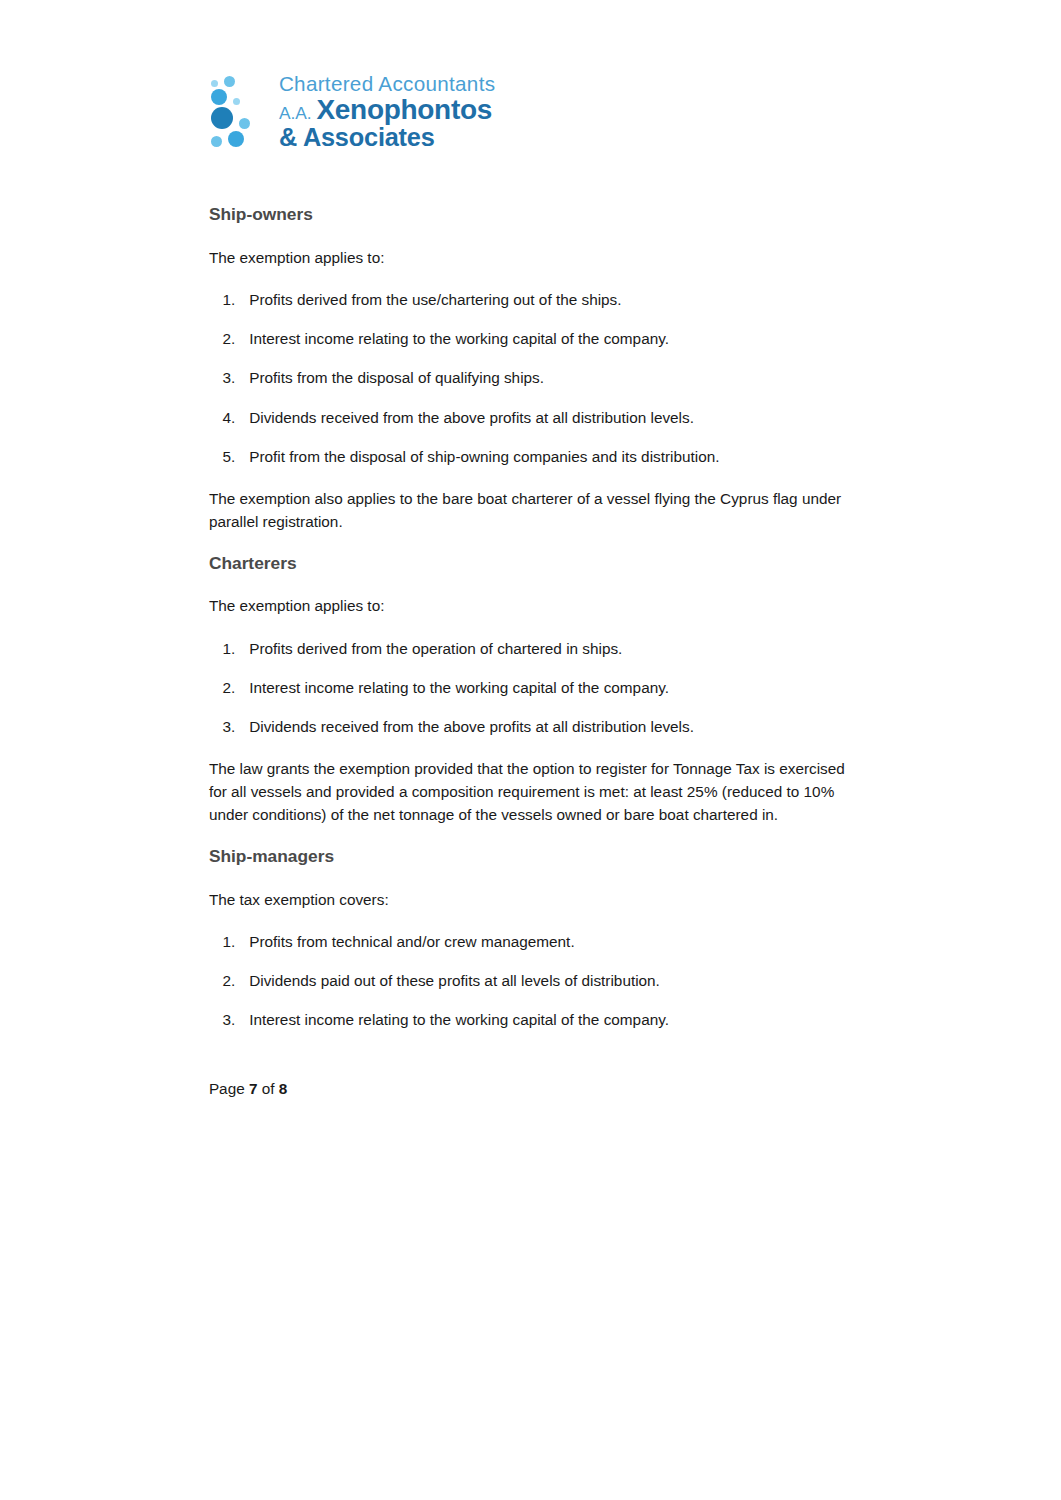| | Chartered Accountants A.A. Xenophontos & Associates |
Ship-owners
The exemption applies to:
Profits derived from the use/chartering out of the ships.
Interest income relating to the working capital of the company.
Profits from the disposal of qualifying ships.
Dividends received from the above profits at all distribution levels.
Profit from the disposal of ship-owning companies and its distribution.
The exemption also applies to the bare boat charterer of a vessel flying the Cyprus flag under parallel registration.
Charterers
The exemption applies to:
Profits derived from the operation of chartered in ships.
Interest income relating to the working capital of the company.
Dividends received from the above profits at all distribution levels.
The law grants the exemption provided that the option to register for Tonnage Tax is exercised for all vessels and provided a composition requirement is met: at least 25% (reduced to 10% under conditions) of the net tonnage of the vessels owned or bare boat chartered in.
Ship-managers
The tax exemption covers:
Profits from technical and/or crew management.
Dividends paid out of these profits at all levels of distribution.
Interest income relating to the working capital of the company.
Page 7 of 8